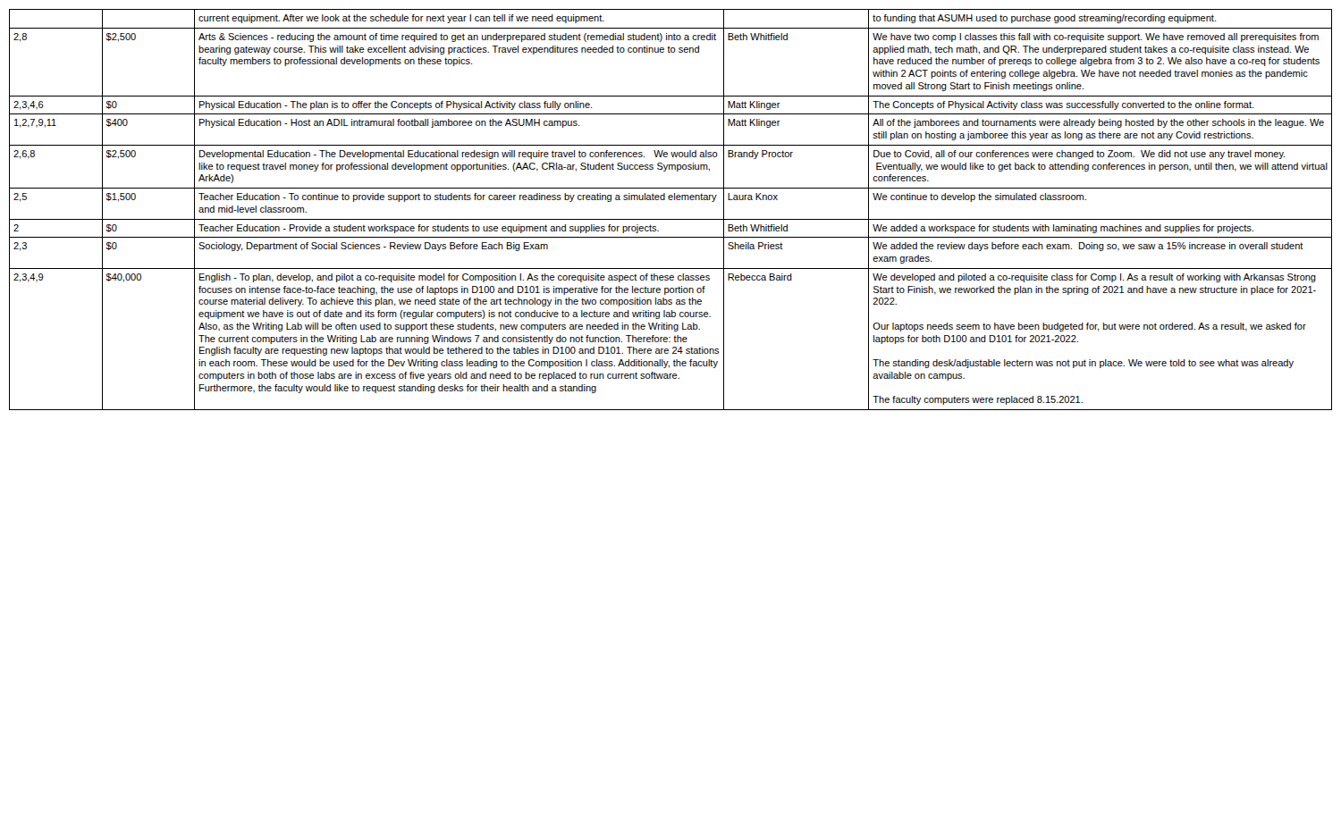| | | current equipment. After we look at the schedule for next year I can tell if we need equipment. | | to funding that ASUMH used to purchase good streaming/recording equipment. |
| 2,8 | $2,500 | Arts & Sciences - reducing the amount of time required to get an underprepared student (remedial student) into a credit bearing gateway course. This will take excellent advising practices. Travel expenditures needed to continue to send faculty members to professional developments on these topics. | Beth Whitfield | We have two comp I classes this fall with co-requisite support. We have removed all prerequisites from applied math, tech math, and QR. The underprepared student takes a co-requisite class instead. We have reduced the number of prereqs to college algebra from 3 to 2. We also have a co-req for students within 2 ACT points of entering college algebra. We have not needed travel monies as the pandemic moved all Strong Start to Finish meetings online. |
| 2,3,4,6 | $0 | Physical Education - The plan is to offer the Concepts of Physical Activity class fully online. | Matt Klinger | The Concepts of Physical Activity class was successfully converted to the online format. |
| 1,2,7,9,11 | $400 | Physical Education - Host an ADIL intramural football jamboree on the ASUMH campus. | Matt Klinger | All of the jamborees and tournaments were already being hosted by the other schools in the league. We still plan on hosting a jamboree this year as long as there are not any Covid restrictions. |
| 2,6,8 | $2,500 | Developmental Education - The Developmental Educational redesign will require travel to conferences. We would also like to request travel money for professional development opportunities. (AAC, CRla-ar, Student Success Symposium, ArkAde) | Brandy Proctor | Due to Covid, all of our conferences were changed to Zoom. We did not use any travel money. Eventually, we would like to get back to attending conferences in person, until then, we will attend virtual conferences. |
| 2,5 | $1,500 | Teacher Education - To continue to provide support to students for career readiness by creating a simulated elementary and mid-level classroom. | Laura Knox | We continue to develop the simulated classroom. |
| 2 | $0 | Teacher Education - Provide a student workspace for students to use equipment and supplies for projects. | Beth Whitfield | We added a workspace for students with laminating machines and supplies for projects. |
| 2,3 | $0 | Sociology, Department of Social Sciences - Review Days Before Each Big Exam | Sheila Priest | We added the review days before each exam. Doing so, we saw a 15% increase in overall student exam grades. |
| 2,3,4,9 | $40,000 | English - To plan, develop, and pilot a co-requisite model for Composition I. As the corequisite aspect of these classes focuses on intense face-to-face teaching, the use of laptops in D100 and D101 is imperative for the lecture portion of course material delivery. To achieve this plan, we need state of the art technology in the two composition labs as the equipment we have is out of date and its form (regular computers) is not conducive to a lecture and writing lab course. Also, as the Writing Lab will be often used to support these students, new computers are needed in the Writing Lab. The current computers in the Writing Lab are running Windows 7 and consistently do not function. Therefore: the English faculty are requesting new laptops that would be tethered to the tables in D100 and D101. There are 24 stations in each room. These would be used for the Dev Writing class leading to the Composition I class. Additionally, the faculty computers in both of those labs are in excess of five years old and need to be replaced to run current software. Furthermore, the faculty would like to request standing desks for their health and a standing | Rebecca Baird | We developed and piloted a co-requisite class for Comp I. As a result of working with Arkansas Strong Start to Finish, we reworked the plan in the spring of 2021 and have a new structure in place for 2021-2022. Our laptops needs seem to have been budgeted for, but were not ordered. As a result, we asked for laptops for both D100 and D101 for 2021-2022. The standing desk/adjustable lectern was not put in place. We were told to see what was already available on campus. The faculty computers were replaced 8.15.2021. |